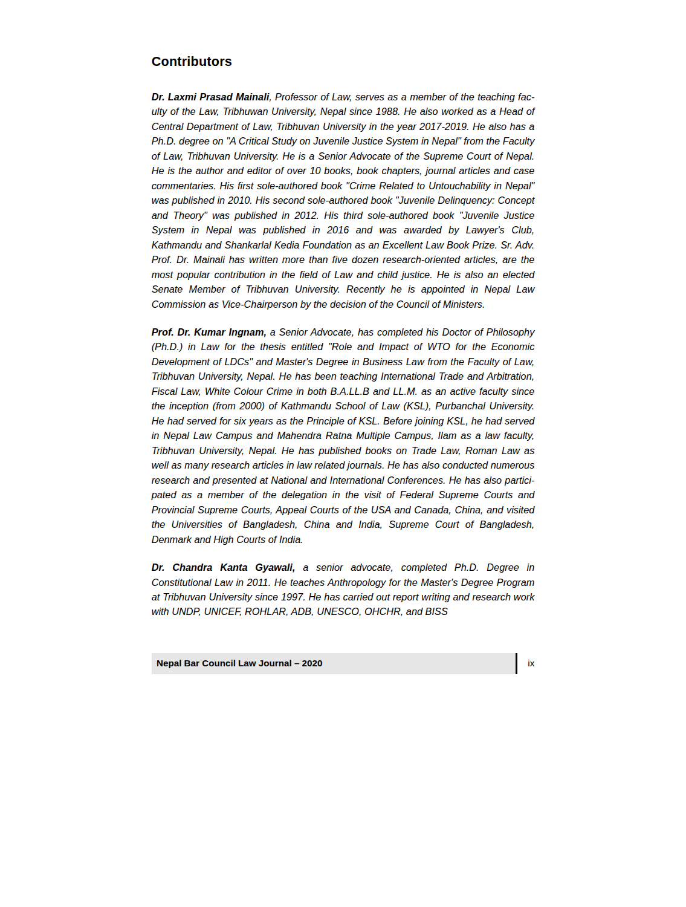Contributors
Dr. Laxmi Prasad Mainali, Professor of Law, serves as a member of the teaching faculty of the Law, Tribhuwan University, Nepal since 1988. He also worked as a Head of Central Department of Law, Tribhuvan University in the year 2017-2019. He also has a Ph.D. degree on "A Critical Study on Juvenile Justice System in Nepal" from the Faculty of Law, Tribhuvan University. He is a Senior Advocate of the Supreme Court of Nepal. He is the author and editor of over 10 books, book chapters, journal articles and case commentaries. His first sole-authored book "Crime Related to Untouchability in Nepal" was published in 2010. His second sole-authored book "Juvenile Delinquency: Concept and Theory" was published in 2012. His third sole-authored book "Juvenile Justice System in Nepal was published in 2016 and was awarded by Lawyer's Club, Kathmandu and Shankarlal Kedia Foundation as an Excellent Law Book Prize. Sr. Adv. Prof. Dr. Mainali has written more than five dozen research-oriented articles, are the most popular contribution in the field of Law and child justice. He is also an elected Senate Member of Tribhuvan University. Recently he is appointed in Nepal Law Commission as Vice-Chairperson by the decision of the Council of Ministers.
Prof. Dr. Kumar Ingnam, a Senior Advocate, has completed his Doctor of Philosophy (Ph.D.) in Law for the thesis entitled "Role and Impact of WTO for the Economic Development of LDCs" and Master's Degree in Business Law from the Faculty of Law, Tribhuvan University, Nepal. He has been teaching International Trade and Arbitration, Fiscal Law, White Colour Crime in both B.A.LL.B and LL.M. as an active faculty since the inception (from 2000) of Kathmandu School of Law (KSL), Purbanchal University. He had served for six years as the Principle of KSL. Before joining KSL, he had served in Nepal Law Campus and Mahendra Ratna Multiple Campus, Ilam as a law faculty, Tribhuvan University, Nepal. He has published books on Trade Law, Roman Law as well as many research articles in law related journals. He has also conducted numerous research and presented at National and International Conferences. He has also participated as a member of the delegation in the visit of Federal Supreme Courts and Provincial Supreme Courts, Appeal Courts of the USA and Canada, China, and visited the Universities of Bangladesh, China and India, Supreme Court of Bangladesh, Denmark and High Courts of India.
Dr. Chandra Kanta Gyawali, a senior advocate, completed Ph.D. Degree in Constitutional Law in 2011. He teaches Anthropology for the Master's Degree Program at Tribhuvan University since 1997. He has carried out report writing and research work with UNDP, UNICEF, ROHLAR, ADB, UNESCO, OHCHR, and BISS
Nepal Bar Council Law Journal – 2020
ix